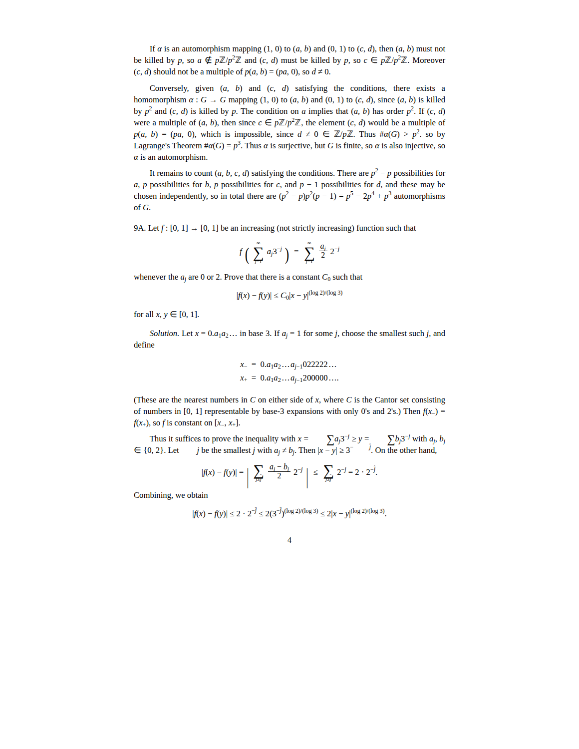If α is an automorphism mapping (1, 0) to (a, b) and (0, 1) to (c, d), then (a, b) must not be killed by p, so a ∉ p ℤ/p2ℤ and (c, d) must be killed by p, so c ∈ p ℤ/p2ℤ. Moreover (c, d) should not be a multiple of p(a, b) = (pa, 0), so d ≠ 0.
Conversely, given (a, b) and (c, d) satisfying the conditions, there exists a homomorphism α : G → G mapping (1, 0) to (a, b) and (0, 1) to (c, d), since (a, b) is killed by p2 and (c, d) is killed by p. The condition on a implies that (a, b) has order p2. If (c, d) were a multiple of (a, b), then since c ∈ p ℤ/p2ℤ, the element (c, d) would be a multiple of p(a, b) = (pa, 0), which is impossible, since d ≠ 0 ∈ ℤ/p ℤ. Thus #α(G) > p2. so by Lagrange's Theorem #α(G) = p3. Thus α is surjective, but G is finite, so α is also injective, so α is an automorphism.
It remains to count (a, b, c, d) satisfying the conditions. There are p2 − p possibilities for a, p possibilities for b, p possibilities for c, and p − 1 possibilities for d, and these may be chosen independently, so in total there are (p2 − p)p2(p − 1) = p5 − 2p4 + p3 automorphisms of G.
9A. Let f : [0, 1] → [0, 1] be an increasing (not strictly increasing) function such that
f ( ∞∑j=1 aj3−j ) = ∞∑j=1 aj 2 2−j
whenever the aj are 0 or 2. Prove that there is a constant C0 such that
|f(x) − f(y)| ≤ C0|x − y|(log 2)/(log 3)
for all x, y ∈ [0, 1].
Solution. Let x = 0.a1a2 … in base 3. If aj = 1 for some j, choose the smallest such j, and define
| x − | = | 0. a 1 a 2 … a j −1 022222 … |
| x + | = | 0. a 1 a 2 … a j −1 200000 …. |
(These are the nearest numbers in C on either side of x, where C is the Cantor set consisting of numbers in [0, 1] representable by base-3 expansions with only 0's and 2's.) Then f(x−) = f(x+), so f is constant on [x−, x+].
Thus it suffices to prove the inequality with x = ∑aj3−j ≥ y = ∑bj3−j with aj, bj ∈ {0, 2}. Let ˆj be the smallest j with aj ≠ bj. Then |x − y| ≥ 3−ˆj. On the other hand,
|f(x) − f(y)| = | ∑j≥ˆj aj − bj 2 2−j | ≤ ∑j≥ˆj 2−j = 2 · 2−ˆj.
Combining, we obtain
|f(x) − f(y)| ≤ 2 · 2−ˆj ≤ 2(3−ˆj)(log 2)/(log 3) ≤ 2|x − y|(log 2)/(log 3).
4